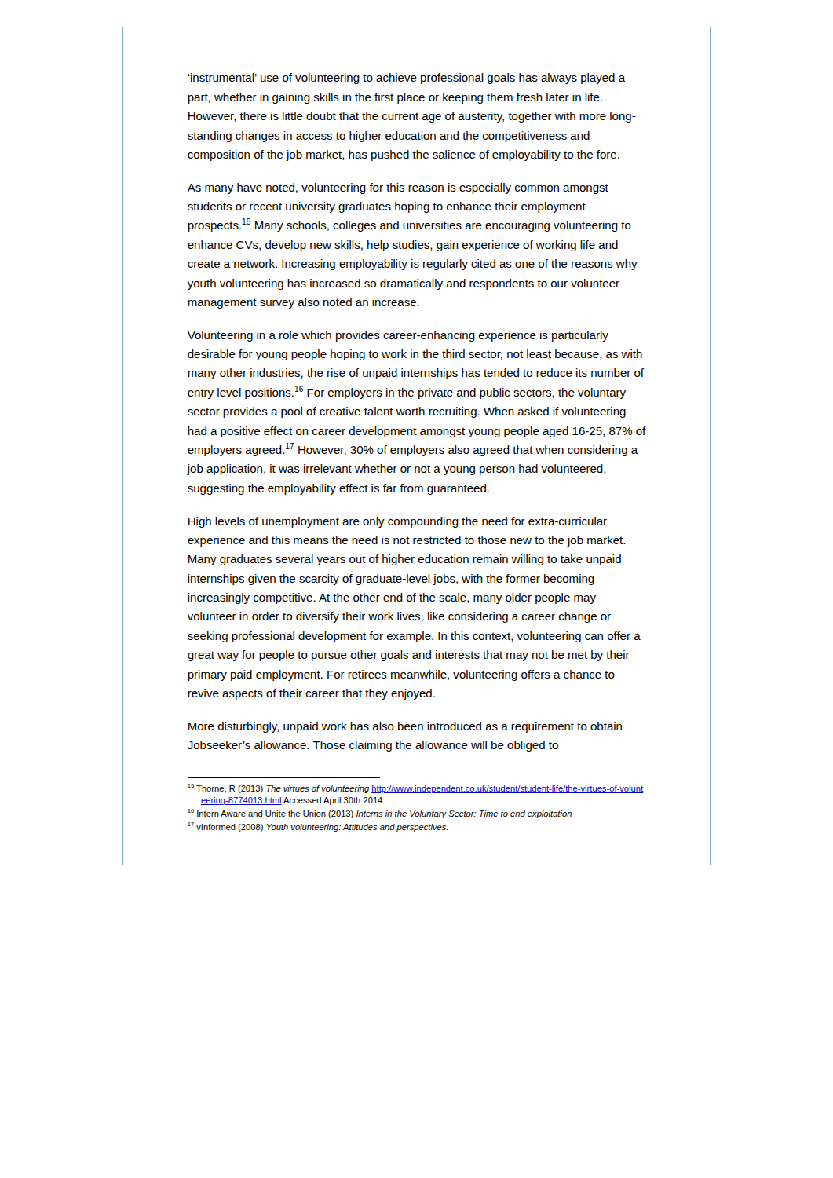‘instrumental’ use of volunteering to achieve professional goals has always played a part, whether in gaining skills in the first place or keeping them fresh later in life. However, there is little doubt that the current age of austerity, together with more long-standing changes in access to higher education and the competitiveness and composition of the job market, has pushed the salience of employability to the fore.
As many have noted, volunteering for this reason is especially common amongst students or recent university graduates hoping to enhance their employment prospects.15 Many schools, colleges and universities are encouraging volunteering to enhance CVs, develop new skills, help studies, gain experience of working life and create a network. Increasing employability is regularly cited as one of the reasons why youth volunteering has increased so dramatically and respondents to our volunteer management survey also noted an increase.
Volunteering in a role which provides career-enhancing experience is particularly desirable for young people hoping to work in the third sector, not least because, as with many other industries, the rise of unpaid internships has tended to reduce its number of entry level positions.16 For employers in the private and public sectors, the voluntary sector provides a pool of creative talent worth recruiting. When asked if volunteering had a positive effect on career development amongst young people aged 16-25, 87% of employers agreed.17 However, 30% of employers also agreed that when considering a job application, it was irrelevant whether or not a young person had volunteered, suggesting the employability effect is far from guaranteed.
High levels of unemployment are only compounding the need for extra-curricular experience and this means the need is not restricted to those new to the job market. Many graduates several years out of higher education remain willing to take unpaid internships given the scarcity of graduate-level jobs, with the former becoming increasingly competitive. At the other end of the scale, many older people may volunteer in order to diversify their work lives, like considering a career change or seeking professional development for example. In this context, volunteering can offer a great way for people to pursue other goals and interests that may not be met by their primary paid employment. For retirees meanwhile, volunteering offers a chance to revive aspects of their career that they enjoyed.
More disturbingly, unpaid work has also been introduced as a requirement to obtain Jobseeker’s allowance. Those claiming the allowance will be obliged to
15 Thorne, R (2013) The virtues of volunteering http://www.independent.co.uk/student/student-life/the-virtues-of-volunteering-8774013.html Accessed April 30th 2014
16 Intern Aware and Unite the Union (2013) Interns in the Voluntary Sector: Time to end exploitation
17 vInformed (2008) Youth volunteering: Attitudes and perspectives.